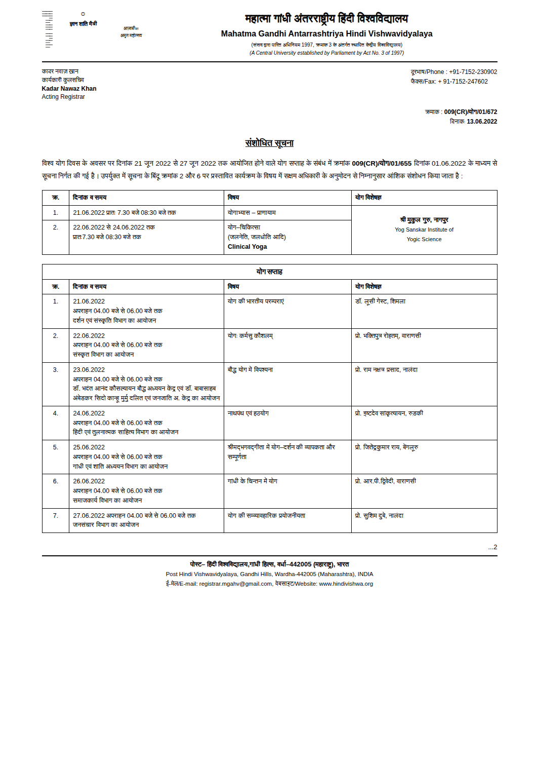||||| ||| |||| | ||| ||||| || |||| |||
☉
ज्ञान शांति मैत्री
आज़ादीका
अमृत महोत्सव
महात्मा गांधी अंतरराष्ट्रीय हिंदी विश्वविद्यालय
Mahatma Gandhi Antarrashtriya Hindi Vishwavidyalaya
(संसद द्वारा पारित अधिनियम 1997, क्रमांक 3 के अंतर्गत स्थापित केंद्रीय विश्वविद्यालय)
(A Central University established by Parliament by Act No. 3 of 1997)
कादर नवाज़ ख़ान
कार्यकारी कुलसचिव
Kadar Nawaz Khan
Acting Registrar
दूरभाष/Phone : +91-7152-230902
फैक्स/Fax: + 91-7152-247602
क्रमांक : 009(CR)/योग/01/672
दिनांकः 13.06.2022
संशोधित सूचना
विश्व योग दिवस के अवसर पर दिनांक 21 जून 2022 से 27 जून 2022 तक आयोजित होने वाले योग सप्ताह के संबंध में क्रमांक 009(CR)/योग/01/655 दिनांक 01.06.2022 के माध्यम से सूचना निर्गत की गई है। उपर्युक्त में सूचना के बिंदू क्रमांक 2 और 6 पर प्रस्तावित कार्यक्रम के विषय में सक्षम अधिकारी के अनुमोदन से निम्नानुसार आंशिक संशोधन किया जाता है :
| क्र. | दिनांक व समय | विषय | योग विशेषज्ञ |
| --- | --- | --- | --- |
| 1. | 21.06.2022 प्रातः 7.30 बजे 08:30 बजे तक | योगाभ्यास – प्राणायाम | श्री मुकुल गुरु, नागपुर Yog Sanskar Institute of Yogic Science |
| 2. | 22.06.2022 से 24.06.2022 तक प्रातः7.30 बजे 08:30 बजे तक | योग–चिकित्सा (जलनेति, जलधोति आदि) Clinical Yoga |
| योग सप्ताह |
| क्र. | दिनांक व समय | विषय | योग विशेषज्ञ |
| 1. | 21.06.2022 अपराहन 04.00 बजे से 06.00 बजे तक दर्शन एवं संस्कृति विभाग का आयोजन | योग की भारतीय परम्पराएं | डॉ. लूसी गेस्ट, शिमला |
| 2. | 22.06.2022 अपराहन 04.00 बजे से 06.00 बजे तक संस्कृत विभाग का आयोजन | योगः कर्मसु कौशलम् | प्रो. भक्तिपुत्र रोहतम्, वाराणसी |
| 3. | 23.06.2022 अपराहन 04.00 बजे से 06.00 बजे तक डॉ. भदंत आनंद कौसल्यायन बौद्ध अध्ययन केंद्र एवं डॉ. बाबासाहब अंबेडकर सिदो कान्हू मुर्मु दलित एवं जनजाति अ. केंद्र का आयोजन | बौद्ध योग में विपश्यना | प्रो. राम नक्षत्र प्रसाद, नालंदा |
| 4. | 24.06.2022 अपराहन 04.00 बजे से 06.00 बजे तक हिंदी एवं तुलनात्मक साहित्य विभाग का आयोजन | नाथपंथ एवं हठयोग | प्रो. इष्टदेव सांकृत्यायन, रुड़की |
| 5. | 25.06.2022 अपराहन 04.00 बजे से 06.00 बजे तक गांधी एवं शांति अध्ययन विभाग का आयोजन | श्रीमद्भगवद्गीता में योग–दर्शन की व्यापकता और सम्पूर्णता | प्रो. जितेंद्रकुमार राय, बेंगलूरु |
| 6. | 26.06.2022 अपराहन 04.00 बजे से 06.00 बजे तक समाजकार्य विभाग का आयोजन | गांधी के चिन्तन में योग | प्रो. आर.पी.द्विवेदी, वाराणसी |
| 7. | 27.06.2022 अपराहन 04.00 बजे से 06.00 बजे तक जनसंचार विभाग का आयोजन | योग की सम्व्यावहारिक प्रयोजनीयता | प्रो. सुशिम दुबे, नालंदा |
...2
पोस्ट– हिंदी विश्वविद्यालय,गांधी हिल्स, वर्धा–442005 (महाराष्ट्र), भारत
Post Hindi Vishwavidyalaya, Gandhi Hills, Wardha-442005 (Maharashtra), INDIA
ई-मेल/E-mail: registrar.mgahv@gmail.com, वेबसाइट/Website: www.hindivishwa.org